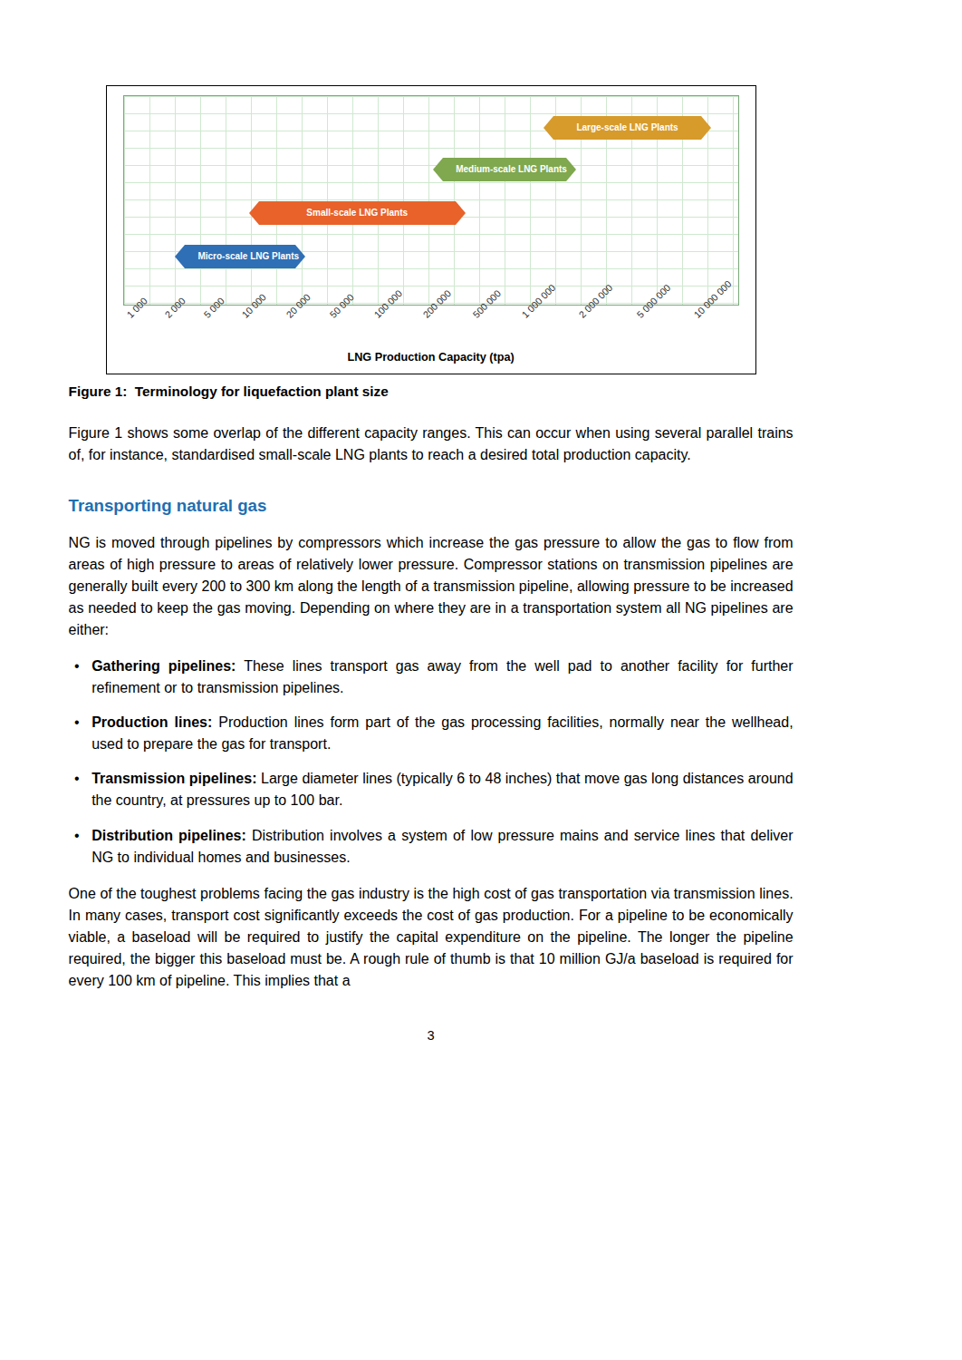Large-scale LNG Plants
Medium-scale LNG Plants
Small-scale LNG Plants
Micro-scale LNG Plants
1 000 2 000 5 000 10 000 20 000 50 000 100 000 200 000 500 000 1 000 000 2 000 000 5 000 000 10 000 000
LNG Production Capacity (tpa)
Figure 1: Terminology for liquefaction plant size
Figure 1 shows some overlap of the different capacity ranges. This can occur when using several parallel trains of, for instance, standardised small-scale LNG plants to reach a desired total production capacity.
Transporting natural gas
NG is moved through pipelines by compressors which increase the gas pressure to allow the gas to flow from areas of high pressure to areas of relatively lower pressure. Compressor stations on transmission pipelines are generally built every 200 to 300 km along the length of a transmission pipeline, allowing pressure to be increased as needed to keep the gas moving. Depending on where they are in a transportation system all NG pipelines are either:
Gathering pipelines: These lines transport gas away from the well pad to another facility for further refinement or to transmission pipelines.
Production lines: Production lines form part of the gas processing facilities, normally near the wellhead, used to prepare the gas for transport.
Transmission pipelines: Large diameter lines (typically 6 to 48 inches) that move gas long distances around the country, at pressures up to 100 bar.
Distribution pipelines: Distribution involves a system of low pressure mains and service lines that deliver NG to individual homes and businesses.
One of the toughest problems facing the gas industry is the high cost of gas transportation via transmission lines. In many cases, transport cost significantly exceeds the cost of gas production. For a pipeline to be economically viable, a baseload will be required to justify the capital expenditure on the pipeline. The longer the pipeline required, the bigger this baseload must be. A rough rule of thumb is that 10 million GJ/a baseload is required for every 100 km of pipeline. This implies that a
3